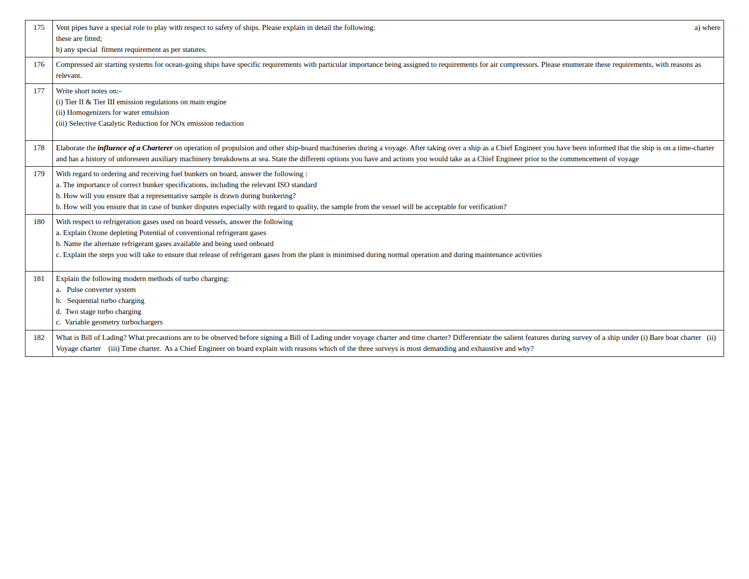| 175 | Vent pipes have a special role to play with respect to safety of ships. Please explain in detail the following: a) where these are fitted; b) any special fitment requirement as per statutes. |
| 176 | Compressed air starting systems for ocean-going ships have specific requirements with particular importance being assigned to requirements for air compressors. Please enumerate these requirements, with reasons as relevant. |
| 177 | Write short notes on:- (i) Tier II & Tier III emission regulations on main engine (ii) Homogenizers for water emulsion (iii) Selective Catalytic Reduction for NOx emission reduction |
| 178 | Elaborate the influence of a Charterer on operation of propulsion and other ship-board machineries during a voyage. After taking over a ship as a Chief Engineer you have been informed that the ship is on a time-charter and has a history of unforeseen auxiliary machinery breakdowns at sea. State the different options you have and actions you would take as a Chief Engineer prior to the commencement of voyage |
| 179 | With regard to ordering and receiving fuel bunkers on board, answer the following : a. The importance of correct bunker specifications, including the relevant ISO standard b. How will you ensure that a representative sample is drawn during bunkering? b. How will you ensure that in case of bunker disputes especially with regard to quality, the sample from the vessel will be acceptable for verification? |
| 180 | With respect to refrigeration gases used on board vessels, answer the following a. Explain Ozone depleting Potential of conventional refrigerant gases b. Name the alternate refrigerant gases available and being used onboard c. Explain the steps you will take to ensure that release of refrigerant gases from the plant is minimised during normal operation and during maintenance activities |
| 181 | Explain the following modern methods of turbo charging: a. Pulse converter system b. Sequential turbo charging d. Two stage turbo charging c. Variable geometry turbochargers |
| 182 | What is Bill of Lading? What precautions are to be observed before signing a Bill of Lading under voyage charter and time charter? Differentiate the salient features during survey of a ship under (i) Bare boat charter (ii) Voyage charter (iii) Time charter. As a Chief Engineer on board explain with reasons which of the three surveys is most demanding and exhaustive and why? |